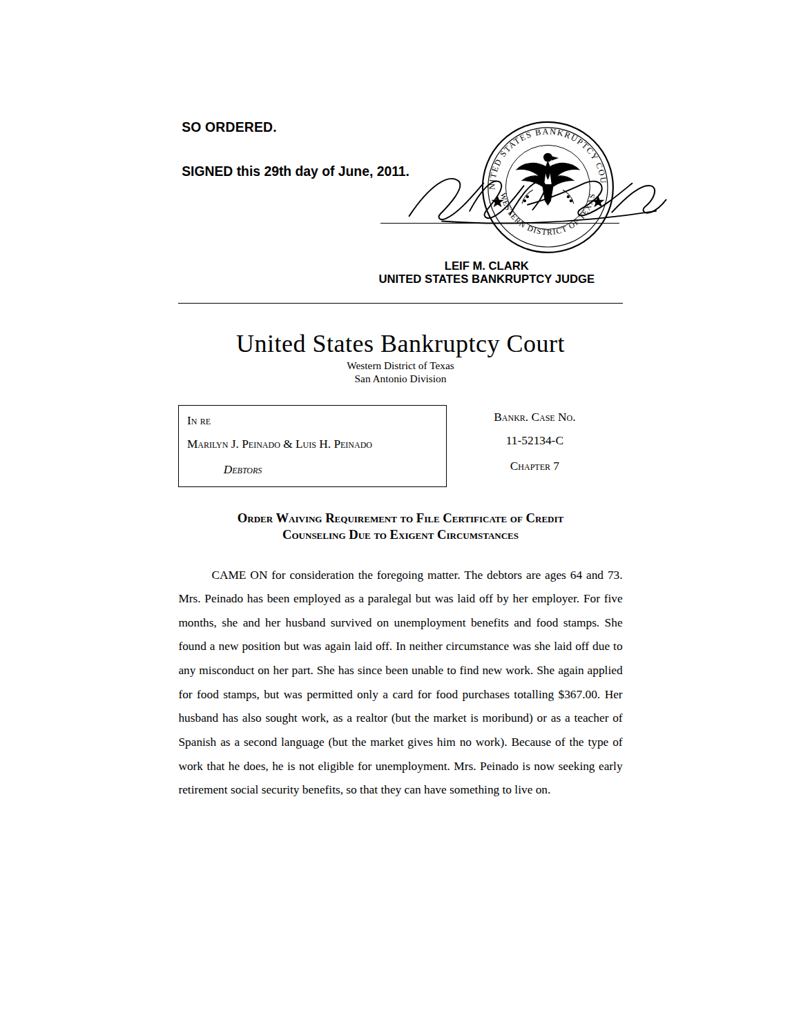UNITED STATES BANKRUPTCY COURT WESTERN DISTRICT OF TEXAS
SO ORDERED.
SIGNED this 29th day of June, 2011.
LEIF M. CLARK
UNITED STATES BANKRUPTCY JUDGE
United States Bankruptcy Court
Western District of Texas
San Antonio Division
| In re Marilyn J. Peinado & Luis H. Peinado Debtors | Bankr. Case No. 11-52134-C Chapter 7 |
Order Waiving Requirement to File Certificate of Credit
Counseling Due to Exigent Circumstances
CAME ON for consideration the foregoing matter. The debtors are ages 64 and 73. Mrs. Peinado has been employed as a paralegal but was laid off by her employer. For five months, she and her husband survived on unemployment benefits and food stamps. She found a new position but was again laid off. In neither circumstance was she laid off due to any misconduct on her part. She has since been unable to find new work. She again applied for food stamps, but was permitted only a card for food purchases totalling $367.00. Her husband has also sought work, as a realtor (but the market is moribund) or as a teacher of Spanish as a second language (but the market gives him no work). Because of the type of work that he does, he is not eligible for unemployment. Mrs. Peinado is now seeking early retirement social security benefits, so that they can have something to live on.